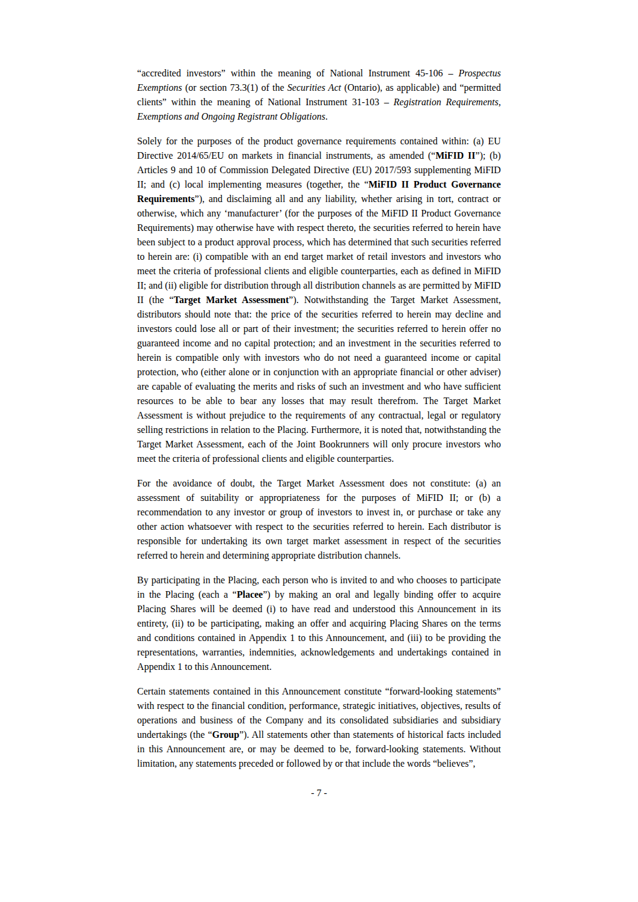“accredited investors” within the meaning of National Instrument 45-106 – Prospectus Exemptions (or section 73.3(1) of the Securities Act (Ontario), as applicable) and “permitted clients” within the meaning of National Instrument 31-103 – Registration Requirements, Exemptions and Ongoing Registrant Obligations.
Solely for the purposes of the product governance requirements contained within: (a) EU Directive 2014/65/EU on markets in financial instruments, as amended (“MiFID II”); (b) Articles 9 and 10 of Commission Delegated Directive (EU) 2017/593 supplementing MiFID II; and (c) local implementing measures (together, the “MiFID II Product Governance Requirements”), and disclaiming all and any liability, whether arising in tort, contract or otherwise, which any ‘manufacturer’ (for the purposes of the MiFID II Product Governance Requirements) may otherwise have with respect thereto, the securities referred to herein have been subject to a product approval process, which has determined that such securities referred to herein are: (i) compatible with an end target market of retail investors and investors who meet the criteria of professional clients and eligible counterparties, each as defined in MiFID II; and (ii) eligible for distribution through all distribution channels as are permitted by MiFID II (the “Target Market Assessment”). Notwithstanding the Target Market Assessment, distributors should note that: the price of the securities referred to herein may decline and investors could lose all or part of their investment; the securities referred to herein offer no guaranteed income and no capital protection; and an investment in the securities referred to herein is compatible only with investors who do not need a guaranteed income or capital protection, who (either alone or in conjunction with an appropriate financial or other adviser) are capable of evaluating the merits and risks of such an investment and who have sufficient resources to be able to bear any losses that may result therefrom. The Target Market Assessment is without prejudice to the requirements of any contractual, legal or regulatory selling restrictions in relation to the Placing. Furthermore, it is noted that, notwithstanding the Target Market Assessment, each of the Joint Bookrunners will only procure investors who meet the criteria of professional clients and eligible counterparties.
For the avoidance of doubt, the Target Market Assessment does not constitute: (a) an assessment of suitability or appropriateness for the purposes of MiFID II; or (b) a recommendation to any investor or group of investors to invest in, or purchase or take any other action whatsoever with respect to the securities referred to herein. Each distributor is responsible for undertaking its own target market assessment in respect of the securities referred to herein and determining appropriate distribution channels.
By participating in the Placing, each person who is invited to and who chooses to participate in the Placing (each a “Placee”) by making an oral and legally binding offer to acquire Placing Shares will be deemed (i) to have read and understood this Announcement in its entirety, (ii) to be participating, making an offer and acquiring Placing Shares on the terms and conditions contained in Appendix 1 to this Announcement, and (iii) to be providing the representations, warranties, indemnities, acknowledgements and undertakings contained in Appendix 1 to this Announcement.
Certain statements contained in this Announcement constitute “forward-looking statements” with respect to the financial condition, performance, strategic initiatives, objectives, results of operations and business of the Company and its consolidated subsidiaries and subsidiary undertakings (the “Group”). All statements other than statements of historical facts included in this Announcement are, or may be deemed to be, forward-looking statements. Without limitation, any statements preceded or followed by or that include the words “believes”,
- 7 -